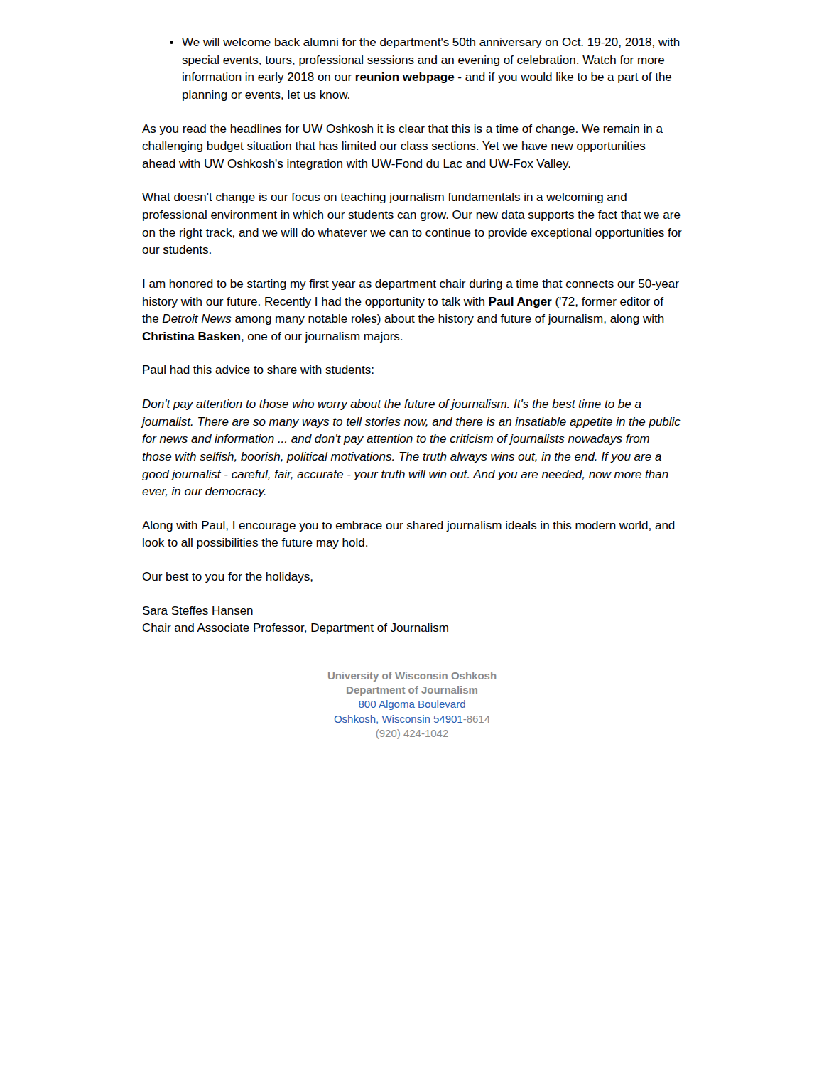We will welcome back alumni for the department's 50th anniversary on Oct. 19-20, 2018, with special events, tours, professional sessions and an evening of celebration. Watch for more information in early 2018 on our reunion webpage - and if you would like to be a part of the planning or events, let us know.
As you read the headlines for UW Oshkosh it is clear that this is a time of change. We remain in a challenging budget situation that has limited our class sections. Yet we have new opportunities ahead with UW Oshkosh's integration with UW-Fond du Lac and UW-Fox Valley.
What doesn't change is our focus on teaching journalism fundamentals in a welcoming and professional environment in which our students can grow. Our new data supports the fact that we are on the right track, and we will do whatever we can to continue to provide exceptional opportunities for our students.
I am honored to be starting my first year as department chair during a time that connects our 50-year history with our future. Recently I had the opportunity to talk with Paul Anger ('72, former editor of the Detroit News among many notable roles) about the history and future of journalism, along with Christina Basken, one of our journalism majors.
Paul had this advice to share with students:
Don't pay attention to those who worry about the future of journalism. It's the best time to be a journalist. There are so many ways to tell stories now, and there is an insatiable appetite in the public for news and information ... and don't pay attention to the criticism of journalists nowadays from those with selfish, boorish, political motivations. The truth always wins out, in the end. If you are a good journalist - careful, fair, accurate - your truth will win out. And you are needed, now more than ever, in our democracy.
Along with Paul, I encourage you to embrace our shared journalism ideals in this modern world, and look to all possibilities the future may hold.
Our best to you for the holidays,
Sara Steffes Hansen
Chair and Associate Professor, Department of Journalism
University of Wisconsin Oshkosh
Department of Journalism
800 Algoma Boulevard
Oshkosh, Wisconsin 54901-8614
(920) 424-1042